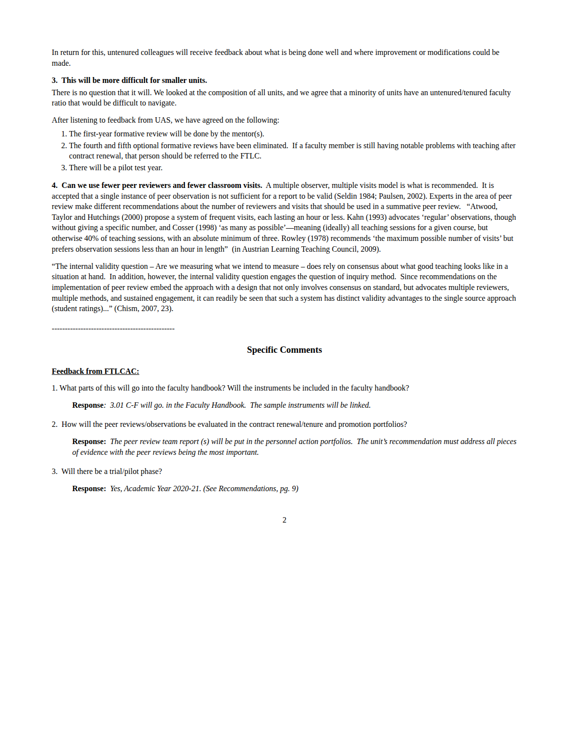In return for this, untenured colleagues will receive feedback about what is being done well and where improvement or modifications could be made.
3. This will be more difficult for smaller units.
There is no question that it will. We looked at the composition of all units, and we agree that a minority of units have an untenured/tenured faculty ratio that would be difficult to navigate.
After listening to feedback from UAS, we have agreed on the following:
The first-year formative review will be done by the mentor(s).
The fourth and fifth optional formative reviews have been eliminated. If a faculty member is still having notable problems with teaching after contract renewal, that person should be referred to the FTLC.
There will be a pilot test year.
4. Can we use fewer peer reviewers and fewer classroom visits. A multiple observer, multiple visits model is what is recommended. It is accepted that a single instance of peer observation is not sufficient for a report to be valid (Seldin 1984; Paulsen, 2002). Experts in the area of peer review make different recommendations about the number of reviewers and visits that should be used in a summative peer review. “Atwood, Taylor and Hutchings (2000) propose a system of frequent visits, each lasting an hour or less. Kahn (1993) advocates ‘regular’ observations, though without giving a specific number, and Cosser (1998) ‘as many as possible’—meaning (ideally) all teaching sessions for a given course, but otherwise 40% of teaching sessions, with an absolute minimum of three. Rowley (1978) recommends ‘the maximum possible number of visits’ but prefers observation sessions less than an hour in length” (in Austrian Learning Teaching Council, 2009).
“The internal validity question – Are we measuring what we intend to measure – does rely on consensus about what good teaching looks like in a situation at hand. In addition, however, the internal validity question engages the question of inquiry method. Since recommendations on the implementation of peer review embed the approach with a design that not only involves consensus on standard, but advocates multiple reviewers, multiple methods, and sustained engagement, it can readily be seen that such a system has distinct validity advantages to the single source approach (student ratings)...” (Chism, 2007, 23).
-----------------------------------------------
Specific Comments
Feedback from FTLCAC:
1. What parts of this will go into the faculty handbook? Will the instruments be included in the faculty handbook?
Response: 3.01 C-F will go. in the Faculty Handbook. The sample instruments will be linked.
2. How will the peer reviews/observations be evaluated in the contract renewal/tenure and promotion portfolios?
Response: The peer review team report (s) will be put in the personnel action portfolios. The unit’s recommendation must address all pieces of evidence with the peer reviews being the most important.
3. Will there be a trial/pilot phase?
Response: Yes, Academic Year 2020-21. (See Recommendations, pg. 9)
2